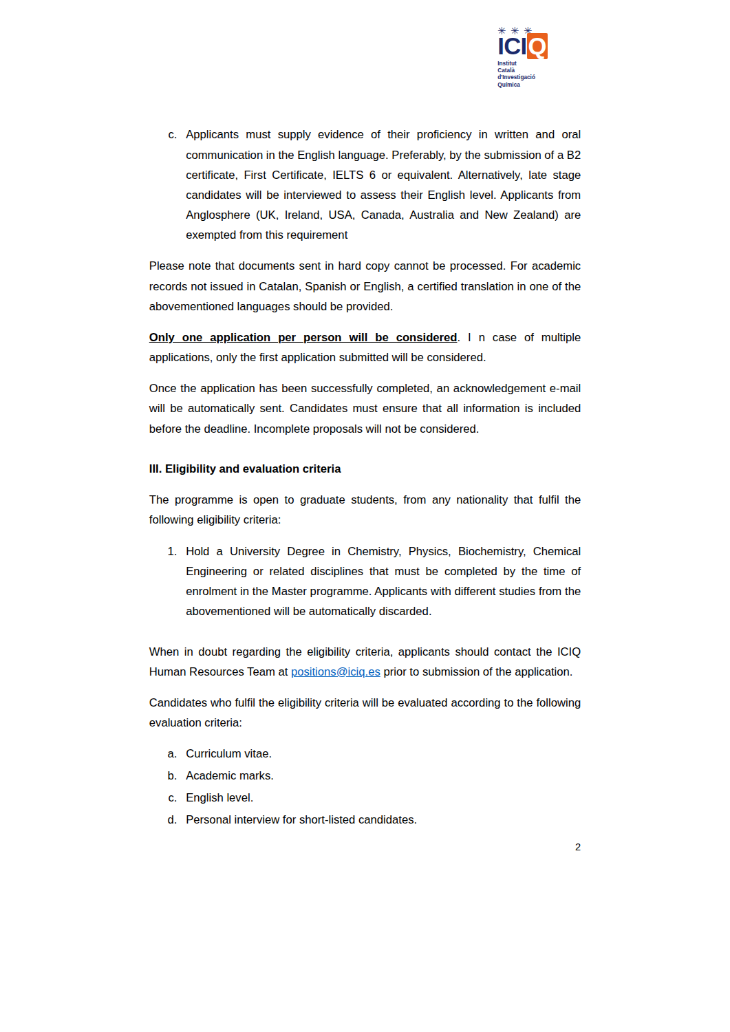✳ ✳ ✳
ICIQ
Institut
Català
d'Investigació
Química
Applicants must supply evidence of their proficiency in written and oral communication in the English language. Preferably, by the submission of a B2 certificate, First Certificate, IELTS 6 or equivalent. Alternatively, late stage candidates will be interviewed to assess their English level. Applicants from Anglosphere (UK, Ireland, USA, Canada, Australia and New Zealand) are exempted from this requirement
Please note that documents sent in hard copy cannot be processed. For academic records not issued in Catalan, Spanish or English, a certified translation in one of the abovementioned languages should be provided.
Only one application per person will be considered. I n case of multiple applications, only the first application submitted will be considered.
Once the application has been successfully completed, an acknowledgement e-mail will be automatically sent. Candidates must ensure that all information is included before the deadline. Incomplete proposals will not be considered.
III. Eligibility and evaluation criteria
The programme is open to graduate students, from any nationality that fulfil the following eligibility criteria:
Hold a University Degree in Chemistry, Physics, Biochemistry, Chemical Engineering or related disciplines that must be completed by the time of enrolment in the Master programme. Applicants with different studies from the abovementioned will be automatically discarded.
When in doubt regarding the eligibility criteria, applicants should contact the ICIQ Human Resources Team at positions@iciq.es prior to submission of the application.
Candidates who fulfil the eligibility criteria will be evaluated according to the following evaluation criteria:
Curriculum vitae.
Academic marks.
English level.
Personal interview for short-listed candidates.
2